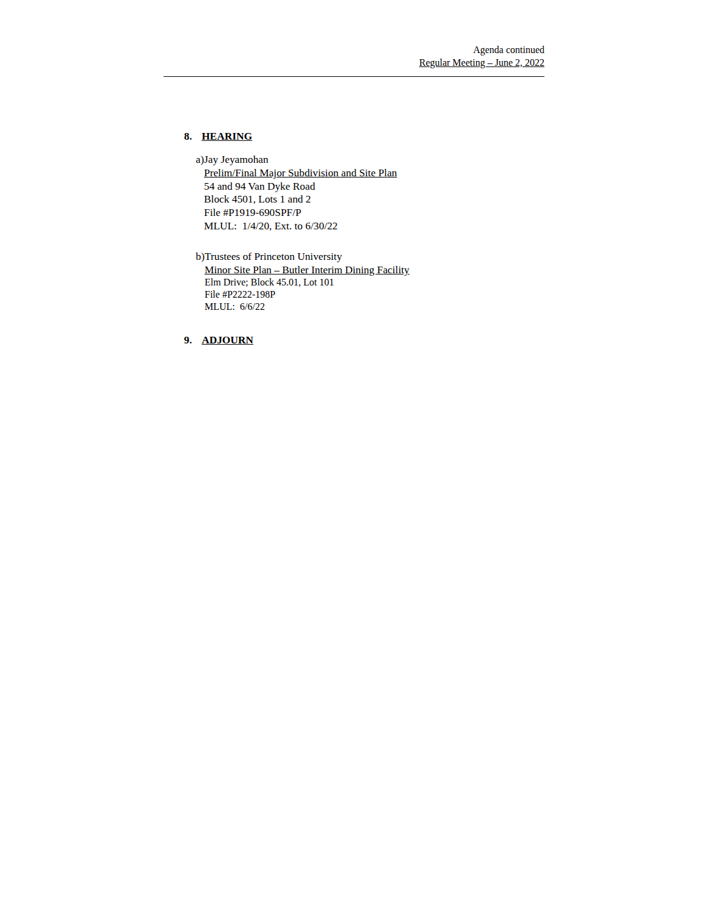Agenda continued
Regular Meeting – June 2, 2022
8. HEARING
a)
Jay Jeyamohan
Prelim/Final Major Subdivision and Site Plan
54 and 94 Van Dyke Road
Block 4501, Lots 1 and 2
File #P1919-690SPF/P
MLUL: 1/4/20, Ext. to 6/30/22
b)
Trustees of Princeton University
Minor Site Plan – Butler Interim Dining Facility
Elm Drive; Block 45.01, Lot 101
File #P2222-198P
MLUL: 6/6/22
9. ADJOURN